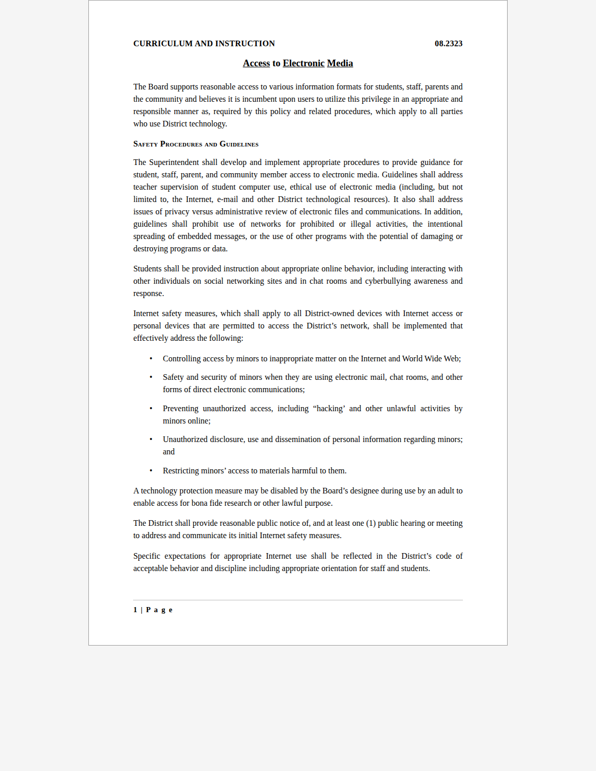Curriculum and Instruction
08.2323
Access to Electronic Media
The Board supports reasonable access to various information formats for students, staff, parents and the community and believes it is incumbent upon users to utilize this privilege in an appropriate and responsible manner as, required by this policy and related procedures, which apply to all parties who use District technology.
Safety Procedures and Guidelines
The Superintendent shall develop and implement appropriate procedures to provide guidance for student, staff, parent, and community member access to electronic media. Guidelines shall address teacher supervision of student computer use, ethical use of electronic media (including, but not limited to, the Internet, e-mail and other District technological resources). It also shall address issues of privacy versus administrative review of electronic files and communications. In addition, guidelines shall prohibit use of networks for prohibited or illegal activities, the intentional spreading of embedded messages, or the use of other programs with the potential of damaging or destroying programs or data.
Students shall be provided instruction about appropriate online behavior, including interacting with other individuals on social networking sites and in chat rooms and cyberbullying awareness and response.
Internet safety measures, which shall apply to all District-owned devices with Internet access or personal devices that are permitted to access the District’s network, shall be implemented that effectively address the following:
Controlling access by minors to inappropriate matter on the Internet and World Wide Web;
Safety and security of minors when they are using electronic mail, chat rooms, and other forms of direct electronic communications;
Preventing unauthorized access, including “hacking’ and other unlawful activities by minors online;
Unauthorized disclosure, use and dissemination of personal information regarding minors; and
Restricting minors’ access to materials harmful to them.
A technology protection measure may be disabled by the Board’s designee during use by an adult to enable access for bona fide research or other lawful purpose.
The District shall provide reasonable public notice of, and at least one (1) public hearing or meeting to address and communicate its initial Internet safety measures.
Specific expectations for appropriate Internet use shall be reflected in the District’s code of acceptable behavior and discipline including appropriate orientation for staff and students.
1 | P a g e